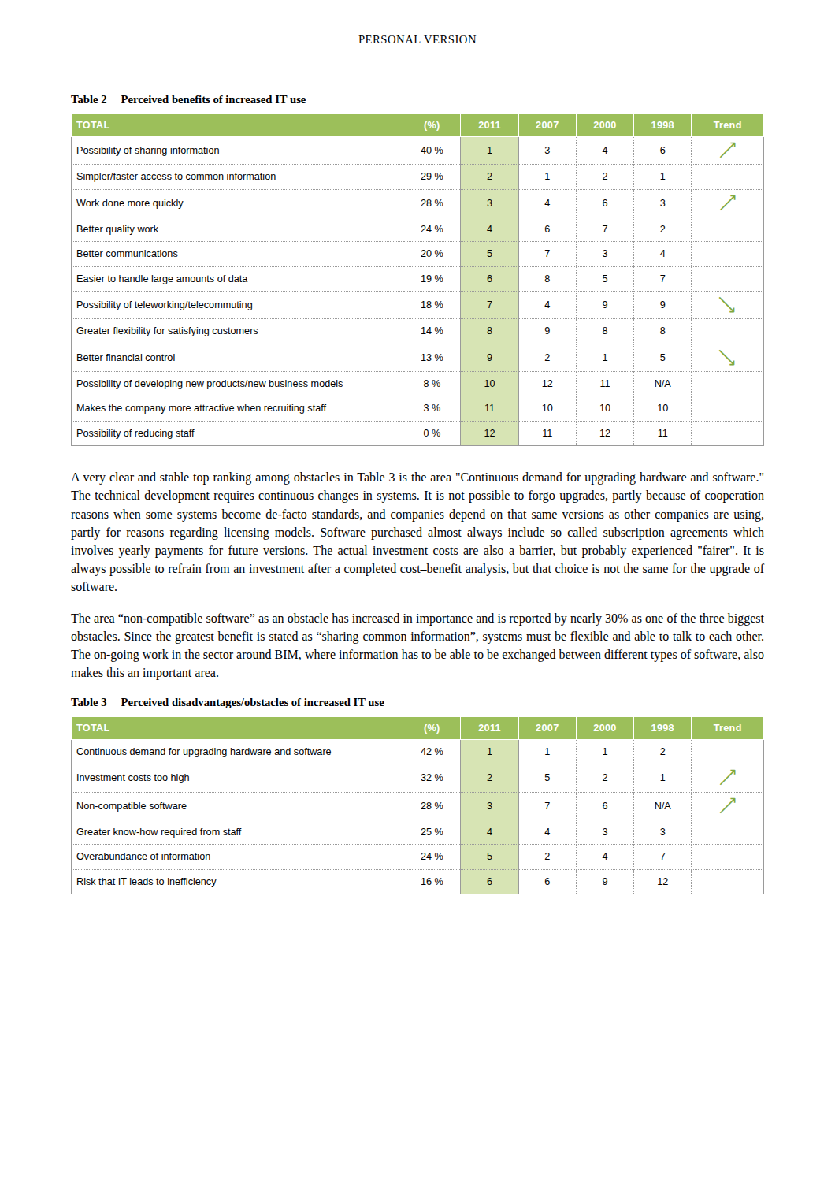PERSONAL VERSION
Table 2 Perceived benefits of increased IT use
| TOTAL | (%) | 2011 | 2007 | 2000 | 1998 | Trend |
| --- | --- | --- | --- | --- | --- | --- |
| Possibility of sharing information | 40 % | 1 | 3 | 4 | 6 | ⟶ |
| Simpler/faster access to common information | 29 % | 2 | 1 | 2 | 1 | |
| Work done more quickly | 28 % | 3 | 4 | 6 | 3 | ⟶ |
| Better quality work | 24 % | 4 | 6 | 7 | 2 | |
| Better communications | 20 % | 5 | 7 | 3 | 4 | |
| Easier to handle large amounts of data | 19 % | 6 | 8 | 5 | 7 | |
| Possibility of teleworking/telecommuting | 18 % | 7 | 4 | 9 | 9 | ⟶ |
| Greater flexibility for satisfying customers | 14 % | 8 | 9 | 8 | 8 | |
| Better financial control | 13 % | 9 | 2 | 1 | 5 | ⟶ |
| Possibility of developing new products/new business models | 8 % | 10 | 12 | 11 | N/A | |
| Makes the company more attractive when recruiting staff | 3 % | 11 | 10 | 10 | 10 | |
| Possibility of reducing staff | 0 % | 12 | 11 | 12 | 11 | |
A very clear and stable top ranking among obstacles in Table 3 is the area "Continuous demand for upgrading hardware and software." The technical development requires continuous changes in systems. It is not possible to forgo upgrades, partly because of cooperation reasons when some systems become de-facto standards, and companies depend on that same versions as other companies are using, partly for reasons regarding licensing models. Software purchased almost always include so called subscription agreements which involves yearly payments for future versions. The actual investment costs are also a barrier, but probably experienced "fairer". It is always possible to refrain from an investment after a completed cost–benefit analysis, but that choice is not the same for the upgrade of software.
The area “non-compatible software” as an obstacle has increased in importance and is reported by nearly 30% as one of the three biggest obstacles. Since the greatest benefit is stated as “sharing common information”, systems must be flexible and able to talk to each other. The on-going work in the sector around BIM, where information has to be able to be exchanged between different types of software, also makes this an important area.
Table 3 Perceived disadvantages/obstacles of increased IT use
| TOTAL | (%) | 2011 | 2007 | 2000 | 1998 | Trend |
| --- | --- | --- | --- | --- | --- | --- |
| Continuous demand for upgrading hardware and software | 42 % | 1 | 1 | 1 | 2 | |
| Investment costs too high | 32 % | 2 | 5 | 2 | 1 | ⟶ |
| Non-compatible software | 28 % | 3 | 7 | 6 | N/A | ⟶ |
| Greater know-how required from staff | 25 % | 4 | 4 | 3 | 3 | |
| Overabundance of information | 24 % | 5 | 2 | 4 | 7 | |
| Risk that IT leads to inefficiency | 16 % | 6 | 6 | 9 | 12 | |